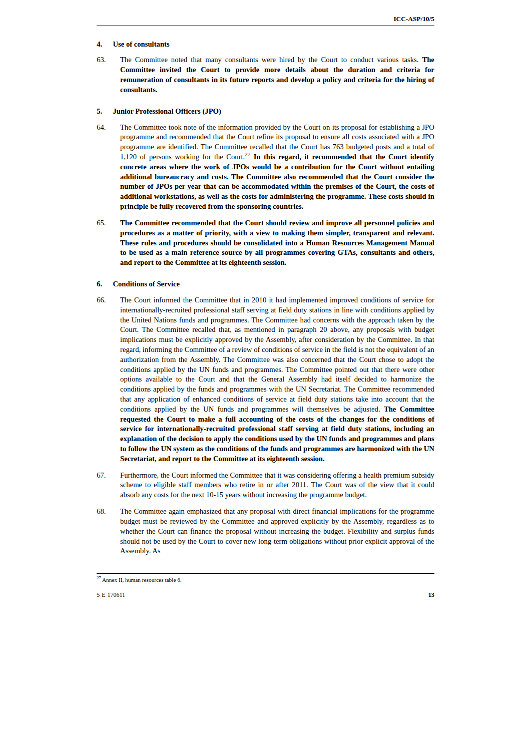ICC-ASP/10/5
4. Use of consultants
63. The Committee noted that many consultants were hired by the Court to conduct various tasks. The Committee invited the Court to provide more details about the duration and criteria for remuneration of consultants in its future reports and develop a policy and criteria for the hiring of consultants.
5. Junior Professional Officers (JPO)
64. The Committee took note of the information provided by the Court on its proposal for establishing a JPO programme and recommended that the Court refine its proposal to ensure all costs associated with a JPO programme are identified. The Committee recalled that the Court has 763 budgeted posts and a total of 1,120 of persons working for the Court.27 In this regard, it recommended that the Court identify concrete areas where the work of JPOs would be a contribution for the Court without entailing additional bureaucracy and costs. The Committee also recommended that the Court consider the number of JPOs per year that can be accommodated within the premises of the Court, the costs of additional workstations, as well as the costs for administering the programme. These costs should in principle be fully recovered from the sponsoring countries.
65. The Committee recommended that the Court should review and improve all personnel policies and procedures as a matter of priority, with a view to making them simpler, transparent and relevant. These rules and procedures should be consolidated into a Human Resources Management Manual to be used as a main reference source by all programmes covering GTAs, consultants and others, and report to the Committee at its eighteenth session.
6. Conditions of Service
66. The Court informed the Committee that in 2010 it had implemented improved conditions of service for internationally-recruited professional staff serving at field duty stations in line with conditions applied by the United Nations funds and programmes. The Committee had concerns with the approach taken by the Court. The Committee recalled that, as mentioned in paragraph 20 above, any proposals with budget implications must be explicitly approved by the Assembly, after consideration by the Committee. In that regard, informing the Committee of a review of conditions of service in the field is not the equivalent of an authorization from the Assembly. The Committee was also concerned that the Court chose to adopt the conditions applied by the UN funds and programmes. The Committee pointed out that there were other options available to the Court and that the General Assembly had itself decided to harmonize the conditions applied by the funds and programmes with the UN Secretariat. The Committee recommended that any application of enhanced conditions of service at field duty stations take into account that the conditions applied by the UN funds and programmes will themselves be adjusted. The Committee requested the Court to make a full accounting of the costs of the changes for the conditions of service for internationally-recruited professional staff serving at field duty stations, including an explanation of the decision to apply the conditions used by the UN funds and programmes and plans to follow the UN system as the conditions of the funds and programmes are harmonized with the UN Secretariat, and report to the Committee at its eighteenth session.
67. Furthermore, the Court informed the Committee that it was considering offering a health premium subsidy scheme to eligible staff members who retire in or after 2011. The Court was of the view that it could absorb any costs for the next 10-15 years without increasing the programme budget.
68. The Committee again emphasized that any proposal with direct financial implications for the programme budget must be reviewed by the Committee and approved explicitly by the Assembly, regardless as to whether the Court can finance the proposal without increasing the budget. Flexibility and surplus funds should not be used by the Court to cover new long-term obligations without prior explicit approval of the Assembly. As
27 Annex II, human resources table 6.
5-E-170611 13